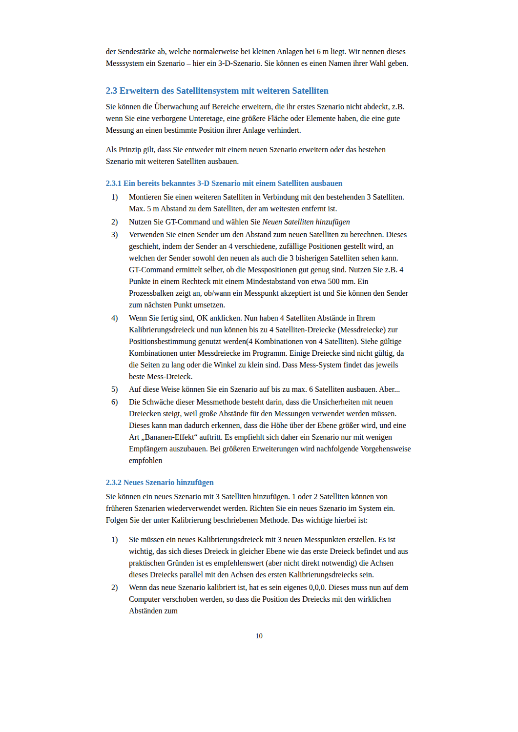der Sendestärke ab, welche normalerweise bei kleinen Anlagen bei 6 m liegt. Wir nennen dieses Messsystem ein Szenario – hier ein 3-D-Szenario. Sie können es einen Namen ihrer Wahl geben.
2.3 Erweitern des Satellitensystem mit weiteren Satelliten
Sie können die Überwachung auf Bereiche erweitern, die ihr erstes Szenario nicht abdeckt, z.B. wenn Sie eine verborgene Unteretage, eine größere Fläche oder Elemente haben, die eine gute Messung an einen bestimmte Position ihrer Anlage verhindert.
Als Prinzip gilt, dass Sie entweder mit einem neuen Szenario erweitern oder das bestehen Szenario mit weiteren Satelliten ausbauen.
2.3.1 Ein bereits bekanntes 3-D Szenario mit einem Satelliten ausbauen
Montieren Sie einen weiteren Satelliten in Verbindung mit den bestehenden 3 Satelliten. Max. 5 m Abstand zu dem Satelliten, der am weitesten entfernt ist.
Nutzen Sie GT-Command und wählen Sie Neuen Satelliten hinzufügen
Verwenden Sie einen Sender um den Abstand zum neuen Satelliten zu berechnen. Dieses geschieht, indem der Sender an 4 verschiedene, zufällige Positionen gestellt wird, an welchen der Sender sowohl den neuen als auch die 3 bisherigen Satelliten sehen kann. GT-Command ermittelt selber, ob die Messpositionen gut genug sind. Nutzen Sie z.B. 4 Punkte in einem Rechteck mit einem Mindestabstand von etwa 500 mm. Ein Prozessbalken zeigt an, ob/wann ein Messpunkt akzeptiert ist und Sie können den Sender zum nächsten Punkt umsetzen.
Wenn Sie fertig sind, OK anklicken. Nun haben 4 Satelliten Abstände in Ihrem Kalibrierungsdreieck und nun können bis zu 4 Satelliten-Dreiecke (Messdreiecke) zur Positionsbestimmung genutzt werden(4 Kombinationen von 4 Satelliten). Siehe gültige Kombinationen unter Messdreiecke im Programm. Einige Dreiecke sind nicht gültig, da die Seiten zu lang oder die Winkel zu klein sind. Dass Mess-System findet das jeweils beste Mess-Dreieck.
Auf diese Weise können Sie ein Szenario auf bis zu max. 6 Satelliten ausbauen. Aber...
Die Schwäche dieser Messmethode besteht darin, dass die Unsicherheiten mit neuen Dreiecken steigt, weil große Abstände für den Messungen verwendet werden müssen. Dieses kann man dadurch erkennen, dass die Höhe über der Ebene größer wird, und eine Art „Bananen-Effekt“ auftritt. Es empfiehlt sich daher ein Szenario nur mit wenigen Empfängern auszubauen. Bei größeren Erweiterungen wird nachfolgende Vorgehensweise empfohlen
2.3.2 Neues Szenario hinzufügen
Sie können ein neues Szenario mit 3 Satelliten hinzufügen. 1 oder 2 Satelliten können von früheren Szenarien wiederverwendet werden. Richten Sie ein neues Szenario im System ein. Folgen Sie der unter Kalibrierung beschriebenen Methode. Das wichtige hierbei ist:
Sie müssen ein neues Kalibrierungsdreieck mit 3 neuen Messpunkten erstellen. Es ist wichtig, das sich dieses Dreieck in gleicher Ebene wie das erste Dreieck befindet und aus praktischen Gründen ist es empfehlenswert (aber nicht direkt notwendig) die Achsen dieses Dreiecks parallel mit den Achsen des ersten Kalibrierungsdreiecks sein.
Wenn das neue Szenario kalibriert ist, hat es sein eigenes 0,0,0. Dieses muss nun auf dem Computer verschoben werden, so dass die Position des Dreiecks mit den wirklichen Abständen zum
10